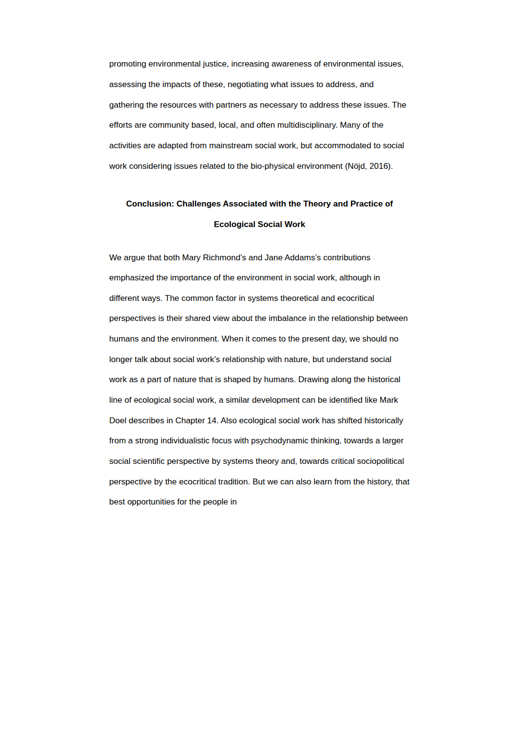promoting environmental justice, increasing awareness of environmental issues, assessing the impacts of these, negotiating what issues to address, and gathering the resources with partners as necessary to address these issues. The efforts are community based, local, and often multidisciplinary. Many of the activities are adapted from mainstream social work, but accommodated to social work considering issues related to the bio-physical environment (Nöjd, 2016).
Conclusion: Challenges Associated with the Theory and Practice of Ecological Social Work
We argue that both Mary Richmond’s and Jane Addams’s contributions emphasized the importance of the environment in social work, although in different ways. The common factor in systems theoretical and ecocritical perspectives is their shared view about the imbalance in the relationship between humans and the environment. When it comes to the present day, we should no longer talk about social work’s relationship with nature, but understand social work as a part of nature that is shaped by humans. Drawing along the historical line of ecological social work, a similar development can be identified like Mark Doel describes in Chapter 14. Also ecological social work has shifted historically from a strong individualistic focus with psychodynamic thinking, towards a larger social scientific perspective by systems theory and, towards critical sociopolitical perspective by the ecocritical tradition. But we can also learn from the history, that best opportunities for the people in